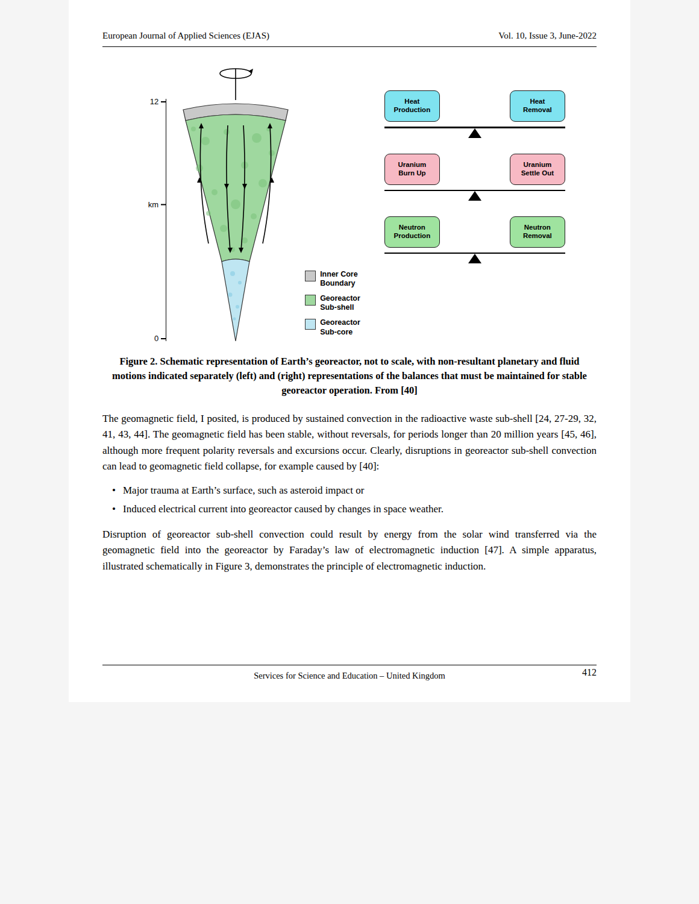European Journal of Applied Sciences (EJAS)
Vol. 10, Issue 3, June-2022
12
km
0
Inner Core
Boundary
Georeactor
Sub-shell
Georeactor
Sub-core
Heat
Production
Heat
Removal
Uranium
Burn Up
Uranium
Settle Out
Neutron
Production
Neutron
Removal
Figure 2. Schematic representation of Earth’s georeactor, not to scale, with non-resultant planetary and fluid motions indicated separately (left) and (right) representations of the balances that must be maintained for stable georeactor operation. From [40]
The geomagnetic field, I posited, is produced by sustained convection in the radioactive waste sub-shell [24, 27-29, 32, 41, 43, 44]. The geomagnetic field has been stable, without reversals, for periods longer than 20 million years [45, 46], although more frequent polarity reversals and excursions occur. Clearly, disruptions in georeactor sub-shell convection can lead to geomagnetic field collapse, for example caused by [40]:
Major trauma at Earth’s surface, such as asteroid impact or
Induced electrical current into georeactor caused by changes in space weather.
Disruption of georeactor sub-shell convection could result by energy from the solar wind transferred via the geomagnetic field into the georeactor by Faraday’s law of electromagnetic induction [47]. A simple apparatus, illustrated schematically in Figure 3, demonstrates the principle of electromagnetic induction.
Services for Science and Education – United Kingdom 412